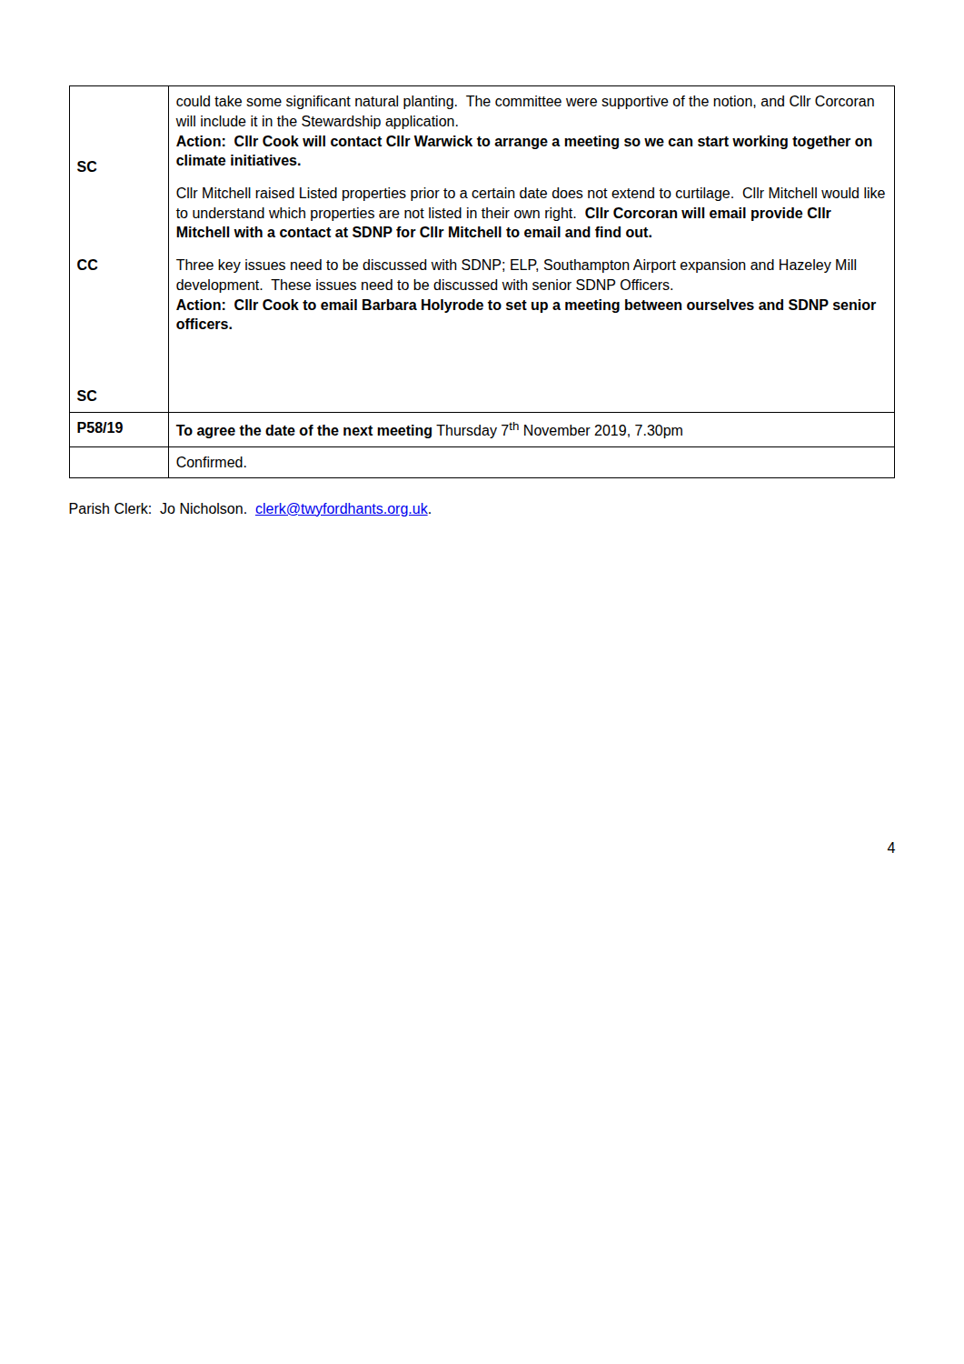| SC CC SC | could take some significant natural planting. The committee were supportive of the notion, and Cllr Corcoran will include it in the Stewardship application. Action: Cllr Cook will contact Cllr Warwick to arrange a meeting so we can start working together on climate initiatives. Cllr Mitchell raised Listed properties prior to a certain date does not extend to curtilage. Cllr Mitchell would like to understand which properties are not listed in their own right. Cllr Corcoran will email provide Cllr Mitchell with a contact at SDNP for Cllr Mitchell to email and find out. Three key issues need to be discussed with SDNP; ELP, Southampton Airport expansion and Hazeley Mill development. These issues need to be discussed with senior SDNP Officers. Action: Cllr Cook to email Barbara Holyrode to set up a meeting between ourselves and SDNP senior officers. |
| P58/19 | To agree the date of the next meeting Thursday 7 th November 2019, 7.30pm |
| | Confirmed. |
Parish Clerk: Jo Nicholson. clerk@twyfordhants.org.uk.
4